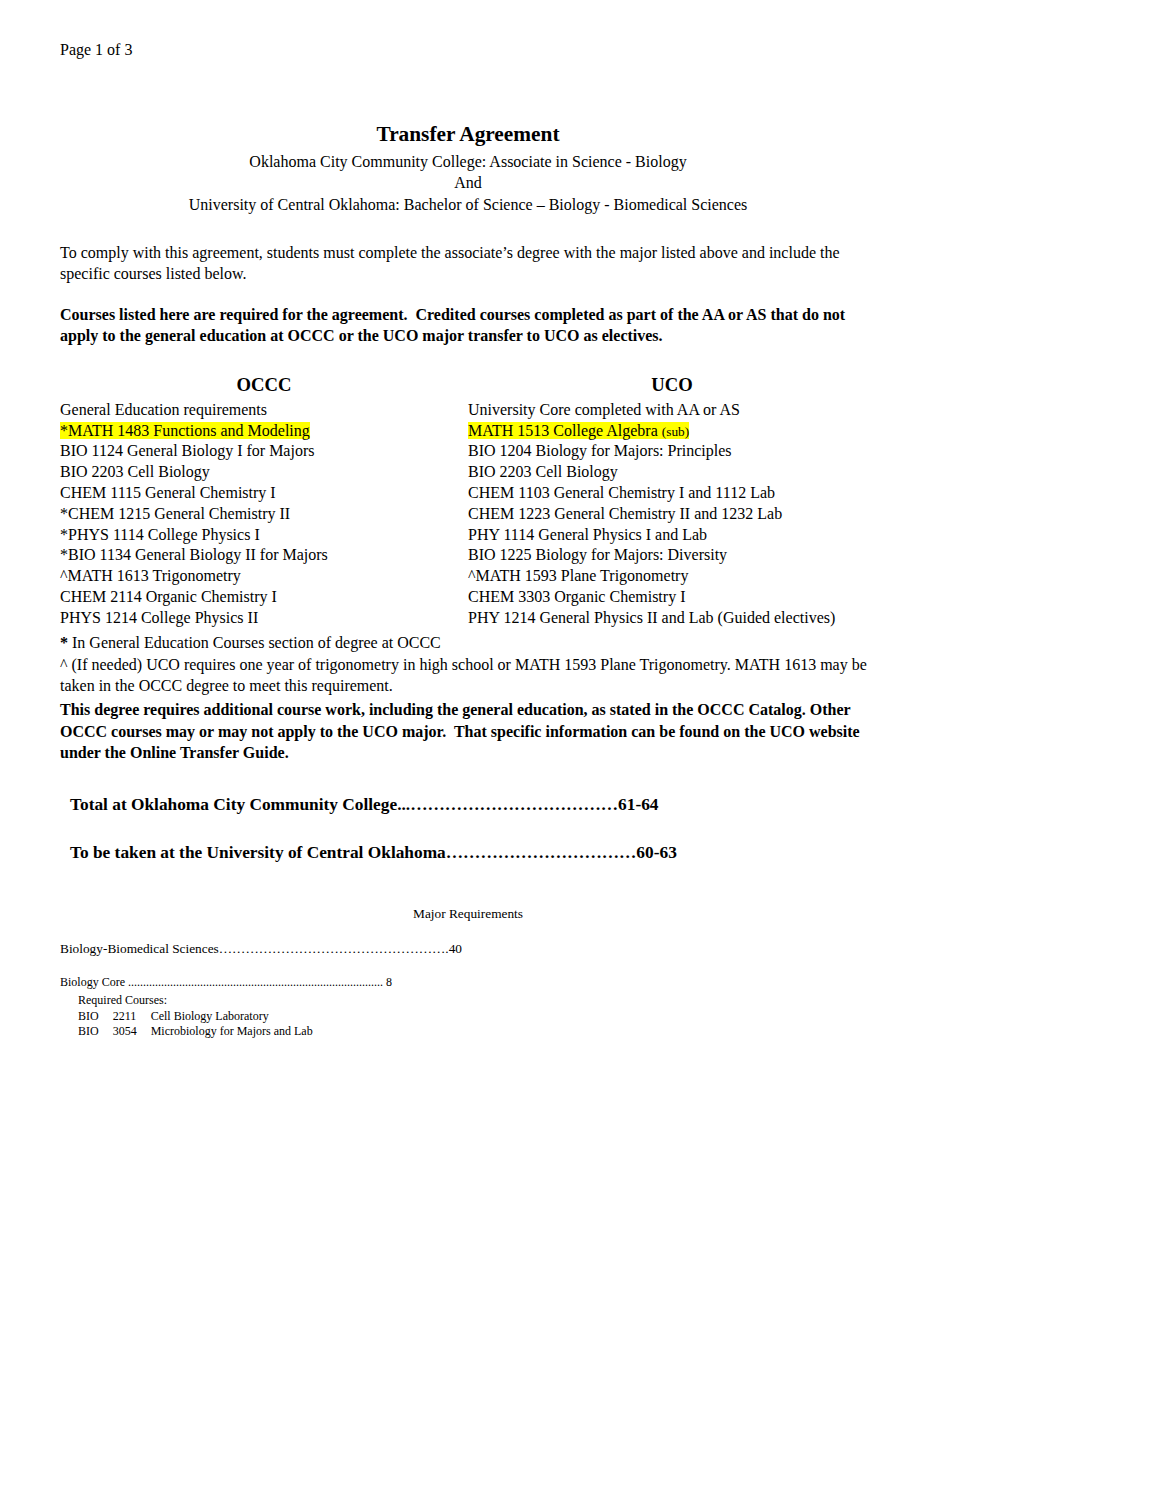Page 1 of 3
Transfer Agreement
Oklahoma City Community College: Associate in Science - Biology
And
University of Central Oklahoma: Bachelor of Science – Biology - Biomedical Sciences
To comply with this agreement, students must complete the associate’s degree with the major listed above and include the specific courses listed below.
Courses listed here are required for the agreement. Credited courses completed as part of the AA or AS that do not apply to the general education at OCCC or the UCO major transfer to UCO as electives.
| OCCC | UCO |
| --- | --- |
| General Education requirements | University Core completed with AA or AS |
| *MATH 1483 Functions and Modeling | MATH 1513 College Algebra (sub) |
| BIO 1124 General Biology I for Majors | BIO 1204 Biology for Majors: Principles |
| BIO 2203 Cell Biology | BIO 2203 Cell Biology |
| CHEM 1115 General Chemistry I | CHEM 1103 General Chemistry I and 1112 Lab |
| *CHEM 1215 General Chemistry II | CHEM 1223 General Chemistry II and 1232 Lab |
| *PHYS 1114 College Physics I | PHY 1114 General Physics I and Lab |
| *BIO 1134 General Biology II for Majors | BIO 1225 Biology for Majors: Diversity |
| ^MATH 1613 Trigonometry | ^MATH 1593 Plane Trigonometry |
| CHEM 2114 Organic Chemistry I | CHEM 3303 Organic Chemistry I |
| PHYS 1214 College Physics II | PHY 1214 General Physics II and Lab (Guided electives) |
* In General Education Courses section of degree at OCCC
^ (If needed) UCO requires one year of trigonometry in high school or MATH 1593 Plane Trigonometry. MATH 1613 may be taken in the OCCC degree to meet this requirement.
This degree requires additional course work, including the general education, as stated in the OCCC Catalog. Other OCCC courses may or may not apply to the UCO major. That specific information can be found on the UCO website under the Online Transfer Guide.
Total at Oklahoma City Community College...………………………………61-64
To be taken at the University of Central Oklahoma……………………………60-63
Major Requirements
Biology-Biomedical Sciences…………………………………………….40
Biology Core ..................................................................................... 8
Required Courses:
| BIO | 2211 | Cell Biology Laboratory |
| BIO | 3054 | Microbiology for Majors and Lab |